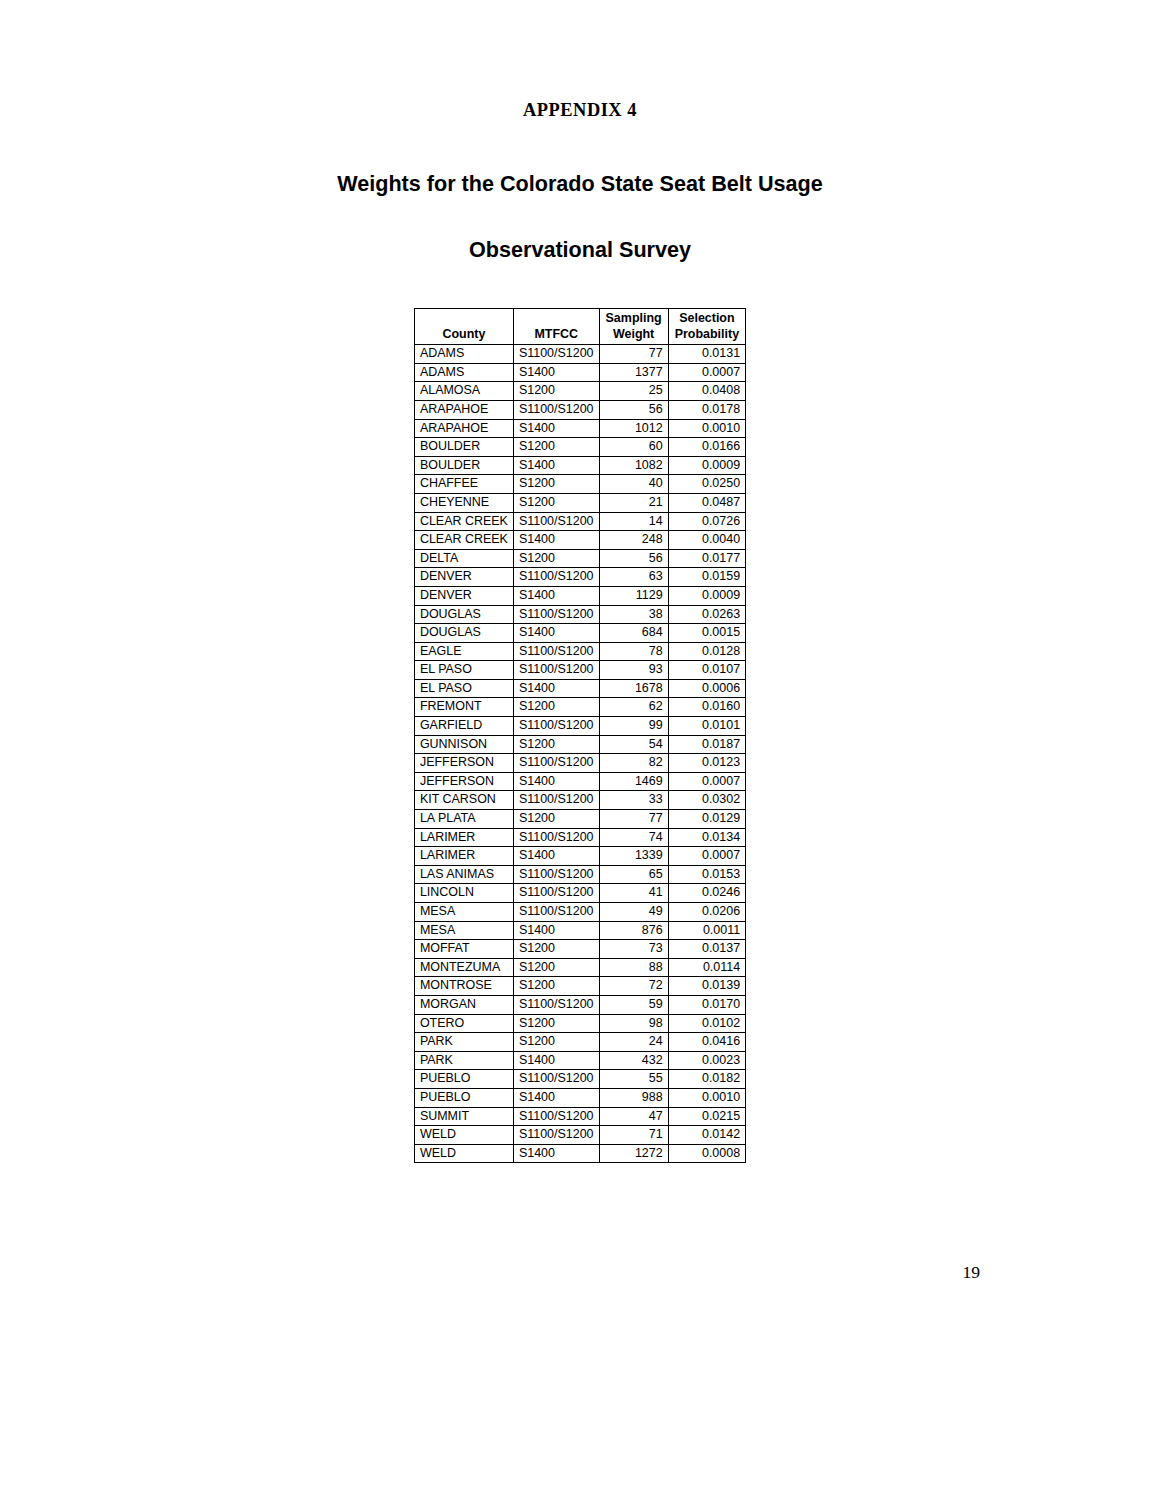APPENDIX 4
Weights for the Colorado State Seat Belt Usage
Observational Survey
| County | MTFCC | Sampling Weight | Selection Probability |
| --- | --- | --- | --- |
| ADAMS | S1100/S1200 | 77 | 0.0131 |
| ADAMS | S1400 | 1377 | 0.0007 |
| ALAMOSA | S1200 | 25 | 0.0408 |
| ARAPAHOE | S1100/S1200 | 56 | 0.0178 |
| ARAPAHOE | S1400 | 1012 | 0.0010 |
| BOULDER | S1200 | 60 | 0.0166 |
| BOULDER | S1400 | 1082 | 0.0009 |
| CHAFFEE | S1200 | 40 | 0.0250 |
| CHEYENNE | S1200 | 21 | 0.0487 |
| CLEAR CREEK | S1100/S1200 | 14 | 0.0726 |
| CLEAR CREEK | S1400 | 248 | 0.0040 |
| DELTA | S1200 | 56 | 0.0177 |
| DENVER | S1100/S1200 | 63 | 0.0159 |
| DENVER | S1400 | 1129 | 0.0009 |
| DOUGLAS | S1100/S1200 | 38 | 0.0263 |
| DOUGLAS | S1400 | 684 | 0.0015 |
| EAGLE | S1100/S1200 | 78 | 0.0128 |
| EL PASO | S1100/S1200 | 93 | 0.0107 |
| EL PASO | S1400 | 1678 | 0.0006 |
| FREMONT | S1200 | 62 | 0.0160 |
| GARFIELD | S1100/S1200 | 99 | 0.0101 |
| GUNNISON | S1200 | 54 | 0.0187 |
| JEFFERSON | S1100/S1200 | 82 | 0.0123 |
| JEFFERSON | S1400 | 1469 | 0.0007 |
| KIT CARSON | S1100/S1200 | 33 | 0.0302 |
| LA PLATA | S1200 | 77 | 0.0129 |
| LARIMER | S1100/S1200 | 74 | 0.0134 |
| LARIMER | S1400 | 1339 | 0.0007 |
| LAS ANIMAS | S1100/S1200 | 65 | 0.0153 |
| LINCOLN | S1100/S1200 | 41 | 0.0246 |
| MESA | S1100/S1200 | 49 | 0.0206 |
| MESA | S1400 | 876 | 0.0011 |
| MOFFAT | S1200 | 73 | 0.0137 |
| MONTEZUMA | S1200 | 88 | 0.0114 |
| MONTROSE | S1200 | 72 | 0.0139 |
| MORGAN | S1100/S1200 | 59 | 0.0170 |
| OTERO | S1200 | 98 | 0.0102 |
| PARK | S1200 | 24 | 0.0416 |
| PARK | S1400 | 432 | 0.0023 |
| PUEBLO | S1100/S1200 | 55 | 0.0182 |
| PUEBLO | S1400 | 988 | 0.0010 |
| SUMMIT | S1100/S1200 | 47 | 0.0215 |
| WELD | S1100/S1200 | 71 | 0.0142 |
| WELD | S1400 | 1272 | 0.0008 |
19